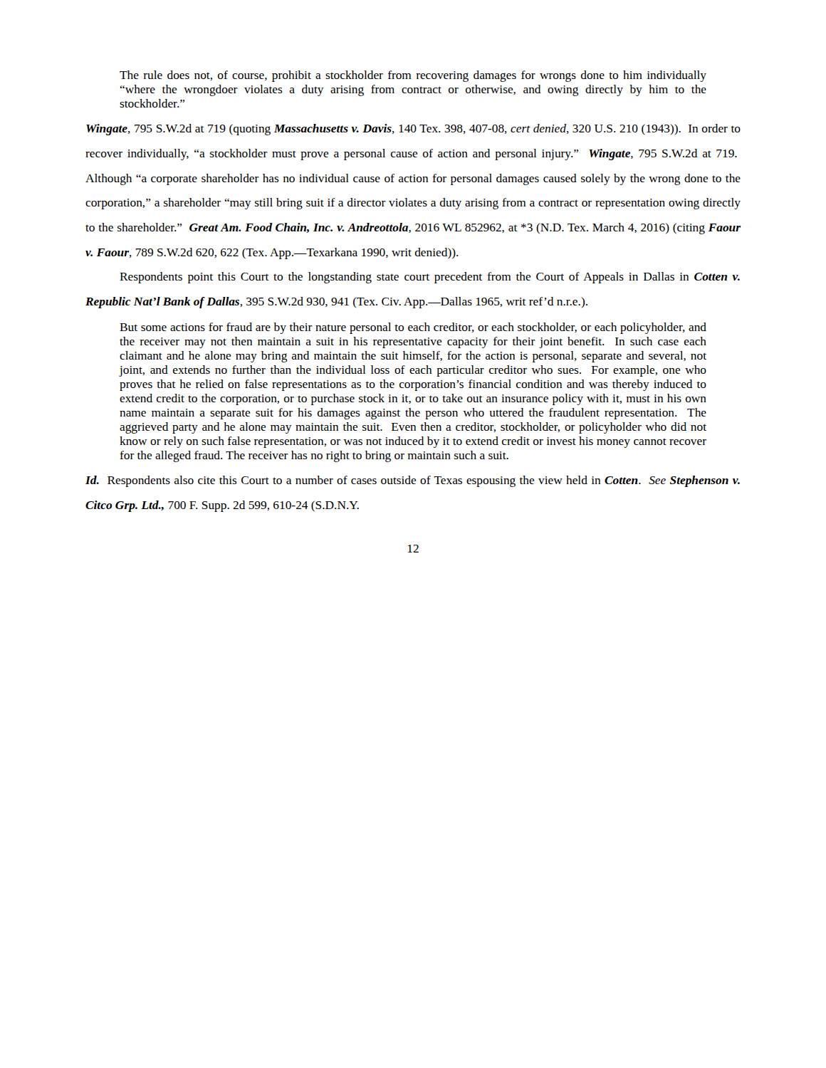The rule does not, of course, prohibit a stockholder from recovering damages for wrongs done to him individually “where the wrongdoer violates a duty arising from contract or otherwise, and owing directly by him to the stockholder.”
Wingate, 795 S.W.2d at 719 (quoting Massachusetts v. Davis, 140 Tex. 398, 407-08, cert denied, 320 U.S. 210 (1943)). In order to recover individually, “a stockholder must prove a personal cause of action and personal injury.” Wingate, 795 S.W.2d at 719. Although “a corporate shareholder has no individual cause of action for personal damages caused solely by the wrong done to the corporation,” a shareholder “may still bring suit if a director violates a duty arising from a contract or representation owing directly to the shareholder.” Great Am. Food Chain, Inc. v. Andreottola, 2016 WL 852962, at *3 (N.D. Tex. March 4, 2016) (citing Faour v. Faour, 789 S.W.2d 620, 622 (Tex. App.—Texarkana 1990, writ denied)).
Respondents point this Court to the longstanding state court precedent from the Court of Appeals in Dallas in Cotten v. Republic Nat’l Bank of Dallas, 395 S.W.2d 930, 941 (Tex. Civ. App.—Dallas 1965, writ ref’d n.r.e.).
But some actions for fraud are by their nature personal to each creditor, or each stockholder, or each policyholder, and the receiver may not then maintain a suit in his representative capacity for their joint benefit. In such case each claimant and he alone may bring and maintain the suit himself, for the action is personal, separate and several, not joint, and extends no further than the individual loss of each particular creditor who sues. For example, one who proves that he relied on false representations as to the corporation’s financial condition and was thereby induced to extend credit to the corporation, or to purchase stock in it, or to take out an insurance policy with it, must in his own name maintain a separate suit for his damages against the person who uttered the fraudulent representation. The aggrieved party and he alone may maintain the suit. Even then a creditor, stockholder, or policyholder who did not know or rely on such false representation, or was not induced by it to extend credit or invest his money cannot recover for the alleged fraud. The receiver has no right to bring or maintain such a suit.
Id. Respondents also cite this Court to a number of cases outside of Texas espousing the view held in Cotten. See Stephenson v. Citco Grp. Ltd., 700 F. Supp. 2d 599, 610-24 (S.D.N.Y.
12